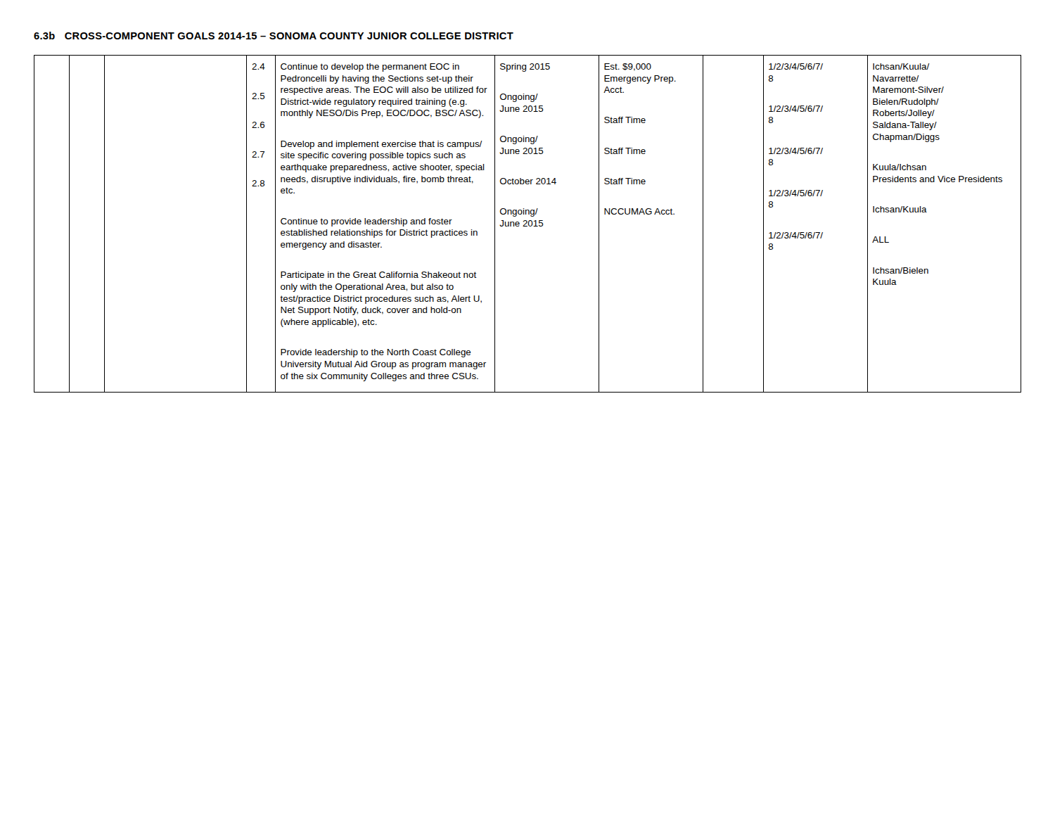6.3b CROSS-COMPONENT GOALS 2014-15 – SONOMA COUNTY JUNIOR COLLEGE DISTRICT
| | | | 2.4 2.5 2.6 2.7 2.8 | Continue to develop the permanent EOC in Pedroncelli by having the Sections set-up their respective areas. The EOC will also be utilized for District-wide regulatory required training (e.g. monthly NESO/Dis Prep, EOC/DOC, BSC/ ASC). Develop and implement exercise that is campus/ site specific covering possible topics such as earthquake preparedness, active shooter, special needs, disruptive individuals, fire, bomb threat, etc. Continue to provide leadership and foster established relationships for District practices in emergency and disaster. Participate in the Great California Shakeout not only with the Operational Area, but also to test/practice District procedures such as, Alert U, Net Support Notify, duck, cover and hold-on (where applicable), etc. Provide leadership to the North Coast College University Mutual Aid Group as program manager of the six Community Colleges and three CSUs. | Spring 2015 Ongoing/ June 2015 Ongoing/ June 2015 October 2014 Ongoing/ June 2015 | Est. $9,000 Emergency Prep. Acct. Staff Time Staff Time Staff Time NCCUMAG Acct. | | 1/2/3/4/5/6/7/ 8 1/2/3/4/5/6/7/ 8 1/2/3/4/5/6/7/ 8 1/2/3/4/5/6/7/ 8 1/2/3/4/5/6/7/ 8 | Ichsan/Kuula/ Navarrette/ Maremont-Silver/ Bielen/Rudolph/ Roberts/Jolley/ Saldana-Talley/ Chapman/Diggs Kuula/Ichsan Presidents and Vice Presidents Ichsan/Kuula ALL Ichsan/Bielen Kuula |